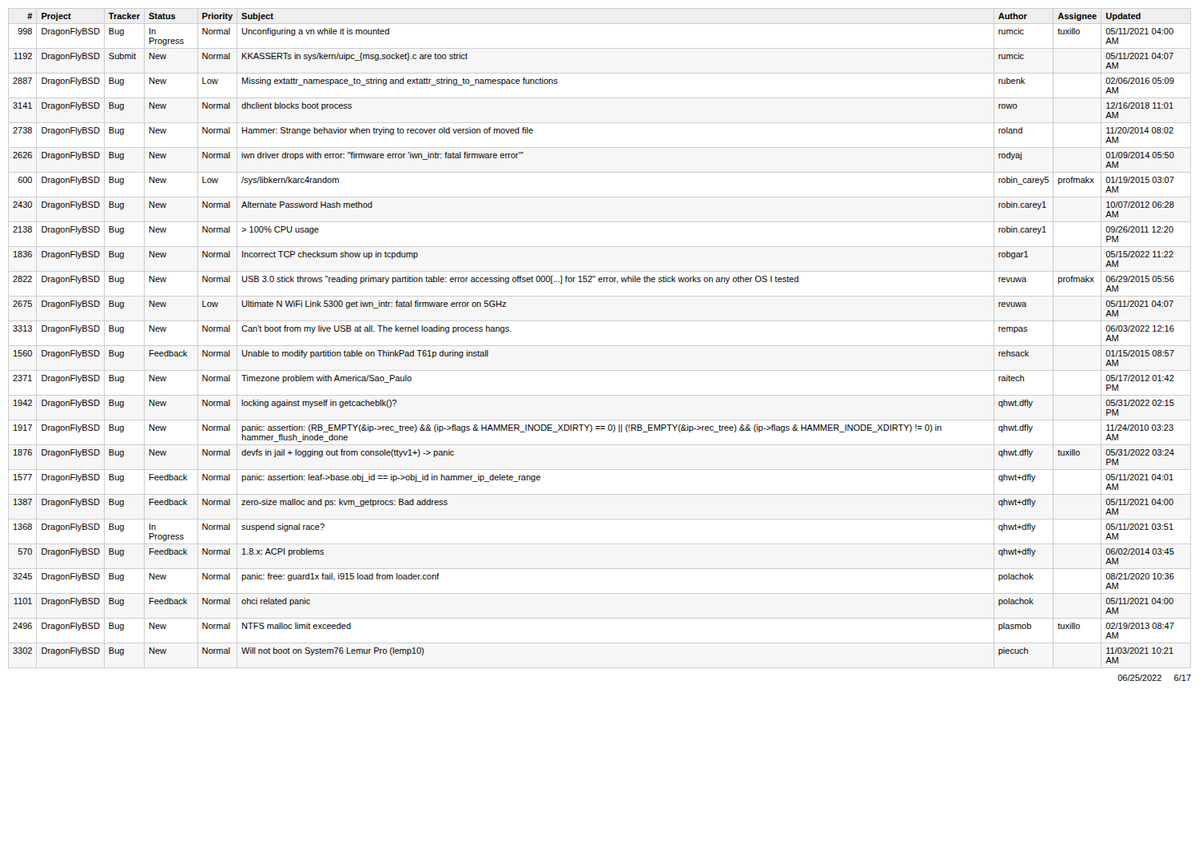| # | Project | Tracker | Status | Priority | Subject | Author | Assignee | Updated |
| --- | --- | --- | --- | --- | --- | --- | --- | --- |
| 998 | DragonFlyBSD | Bug | In Progress | Normal | Unconfiguring a vn while it is mounted | rumcic | tuxillo | 05/11/2021 04:00 AM |
| 1192 | DragonFlyBSD | Submit | New | Normal | KKASSERTs in sys/kern/uipc_{msg,socket}.c are too strict | rumcic | | 05/11/2021 04:07 AM |
| 2887 | DragonFlyBSD | Bug | New | Low | Missing extattr_namespace_to_string and extattr_string_to_namespace functions | rubenk | | 02/06/2016 05:09 AM |
| 3141 | DragonFlyBSD | Bug | New | Normal | dhclient blocks boot process | rowo | | 12/16/2018 11:01 AM |
| 2738 | DragonFlyBSD | Bug | New | Normal | Hammer: Strange behavior when trying to recover old version of moved file | roland | | 11/20/2014 08:02 AM |
| 2626 | DragonFlyBSD | Bug | New | Normal | iwn driver drops with error: "firmware error 'iwn_intr: fatal firmware error'" | rodyaj | | 01/09/2014 05:50 AM |
| 600 | DragonFlyBSD | Bug | New | Low | /sys/libkern/karc4random | robin_carey5 | profmakx | 01/19/2015 03:07 AM |
| 2430 | DragonFlyBSD | Bug | New | Normal | Alternate Password Hash method | robin.carey1 | | 10/07/2012 06:28 AM |
| 2138 | DragonFlyBSD | Bug | New | Normal | > 100% CPU usage | robin.carey1 | | 09/26/2011 12:20 PM |
| 1836 | DragonFlyBSD | Bug | New | Normal | Incorrect TCP checksum show up in tcpdump | robgar1 | | 05/15/2022 11:22 AM |
| 2822 | DragonFlyBSD | Bug | New | Normal | USB 3.0 stick throws "reading primary partition table: error accessing offset 000[...] for 152" error, while the stick works on any other OS I tested | revuwa | profmakx | 06/29/2015 05:56 AM |
| 2675 | DragonFlyBSD | Bug | New | Low | Ultimate N WiFi Link 5300 get iwn_intr: fatal firmware error on 5GHz | revuwa | | 05/11/2021 04:07 AM |
| 3313 | DragonFlyBSD | Bug | New | Normal | Can't boot from my live USB at all. The kernel loading process hangs. | rempas | | 06/03/2022 12:16 AM |
| 1560 | DragonFlyBSD | Bug | Feedback | Normal | Unable to modify partition table on ThinkPad T61p during install | rehsack | | 01/15/2015 08:57 AM |
| 2371 | DragonFlyBSD | Bug | New | Normal | Timezone problem with America/Sao_Paulo | raitech | | 05/17/2012 01:42 PM |
| 1942 | DragonFlyBSD | Bug | New | Normal | locking against myself in getcacheblk()? | qhwt.dfly | | 05/31/2022 02:15 PM |
| 1917 | DragonFlyBSD | Bug | New | Normal | panic: assertion: (RB_EMPTY(&ip->rec_tree) && (ip->flags & HAMMER_INODE_XDIRTY) == 0) // (!RB_EMPTY(&ip->rec_tree) && (ip->flags & HAMMER_INODE_XDIRTY) != 0) in hammer_flush_inode_done | qhwt.dfly | | 11/24/2010 03:23 AM |
| 1876 | DragonFlyBSD | Bug | New | Normal | devfs in jail + logging out from console(ttyv1+) -> panic | qhwt.dfly | tuxillo | 05/31/2022 03:24 PM |
| 1577 | DragonFlyBSD | Bug | Feedback | Normal | panic: assertion: leaf->base.obj_id == ip->obj_id in hammer_ip_delete_range | qhwt+dfly | | 05/11/2021 04:01 AM |
| 1387 | DragonFlyBSD | Bug | Feedback | Normal | zero-size malloc and ps: kvm_getprocs: Bad address | qhwt+dfly | | 05/11/2021 04:00 AM |
| 1368 | DragonFlyBSD | Bug | In Progress | Normal | suspend signal race? | qhwt+dfly | | 05/11/2021 03:51 AM |
| 570 | DragonFlyBSD | Bug | Feedback | Normal | 1.8.x: ACPI problems | qhwt+dfly | | 06/02/2014 03:45 AM |
| 3245 | DragonFlyBSD | Bug | New | Normal | panic: free: guard1x fail, i915 load from loader.conf | polachok | | 08/21/2020 10:36 AM |
| 1101 | DragonFlyBSD | Bug | Feedback | Normal | ohci related panic | polachok | | 05/11/2021 04:00 AM |
| 2496 | DragonFlyBSD | Bug | New | Normal | NTFS malloc limit exceeded | plasmob | tuxillo | 02/19/2013 08:47 AM |
| 3302 | DragonFlyBSD | Bug | New | Normal | Will not boot on System76 Lemur Pro (lemp10) | piecuch | | 11/03/2021 10:21 AM |
06/25/2022 6/17